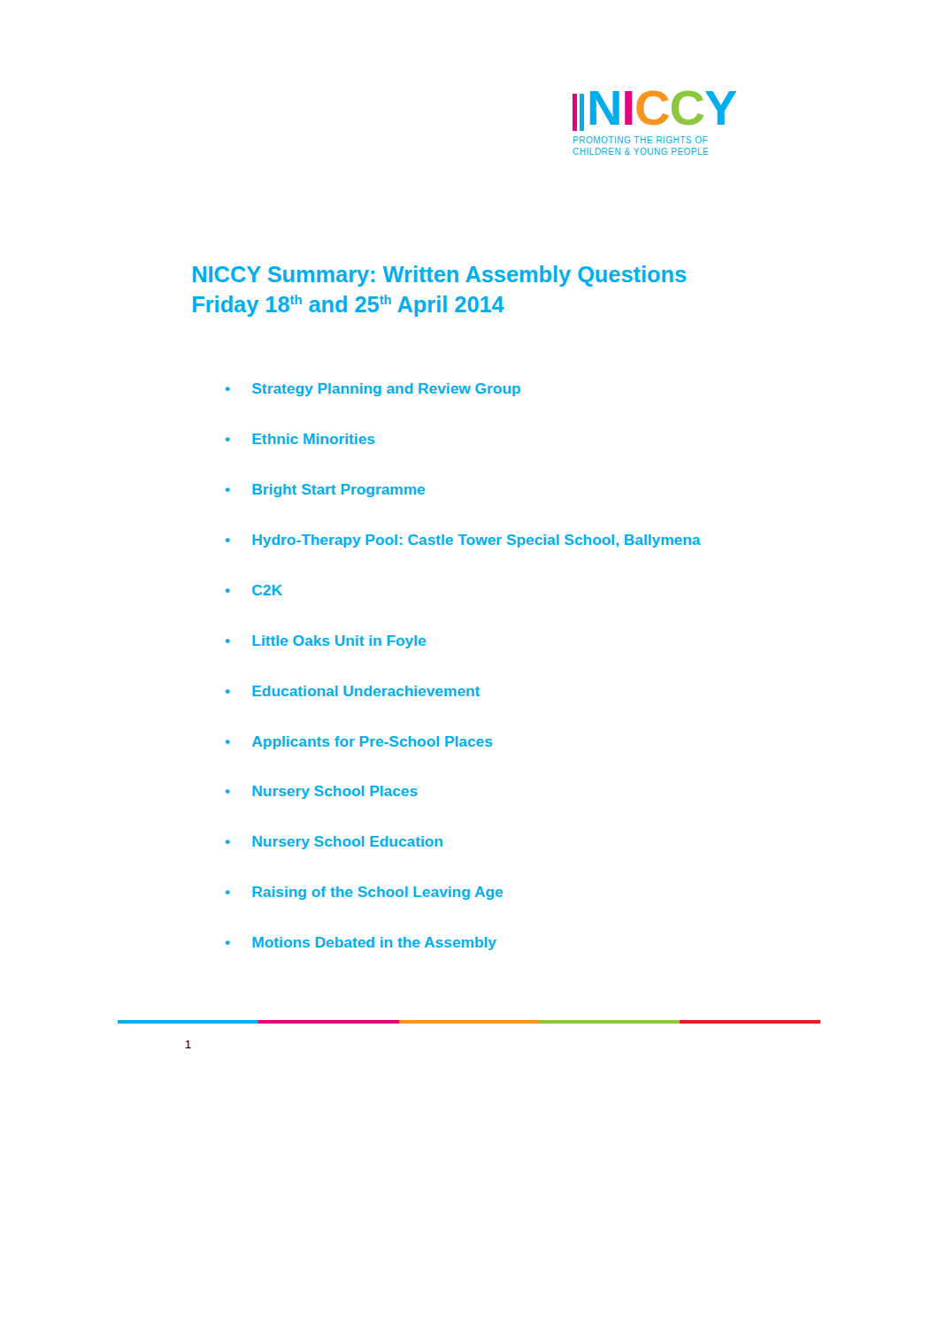NICCY
PROMOTING THE RIGHTS OF
CHILDREN & YOUNG PEOPLE
NICCY Summary: Written Assembly Questions Friday 18th and 25th April 2014
Strategy Planning and Review Group
Ethnic Minorities
Bright Start Programme
Hydro-Therapy Pool: Castle Tower Special School, Ballymena
C2K
Little Oaks Unit in Foyle
Educational Underachievement
Applicants for Pre-School Places
Nursery School Places
Nursery School Education
Raising of the School Leaving Age
Motions Debated in the Assembly
1